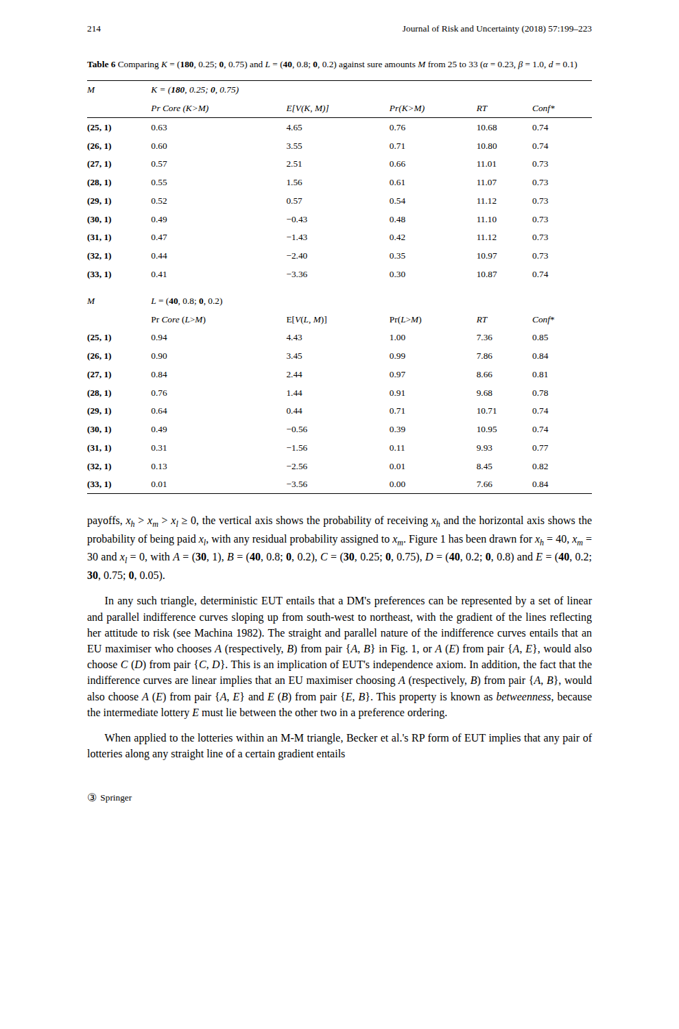214 Journal of Risk and Uncertainty (2018) 57:199–223
Table 6 Comparing K = (180, 0.25; 0, 0.75) and L = (40, 0.8; 0, 0.2) against sure amounts M from 25 to 33 (α = 0.23, β = 1.0, d = 0.1)
| M | K = ( 180 , 0.25; 0 , 0.75) |
| --- | --- |
| | Pr Core ( K > M ) | E[ V ( K , M )] | Pr( K > M ) | RT | Conf * |
| (25, 1) | 0.63 | 4.65 | 0.76 | 10.68 | 0.74 |
| (26, 1) | 0.60 | 3.55 | 0.71 | 10.80 | 0.74 |
| (27, 1) | 0.57 | 2.51 | 0.66 | 11.01 | 0.73 |
| (28, 1) | 0.55 | 1.56 | 0.61 | 11.07 | 0.73 |
| (29, 1) | 0.52 | 0.57 | 0.54 | 11.12 | 0.73 |
| (30, 1) | 0.49 | −0.43 | 0.48 | 11.10 | 0.73 |
| (31, 1) | 0.47 | −1.43 | 0.42 | 11.12 | 0.73 |
| (32, 1) | 0.44 | −2.40 | 0.35 | 10.97 | 0.73 |
| (33, 1) | 0.41 | −3.36 | 0.30 | 10.87 | 0.74 |
| M | L = ( 40 , 0.8; 0 , 0.2) |
| | Pr Core ( L > M ) | E[ V ( L , M )] | Pr( L > M ) | RT | Conf * |
| (25, 1) | 0.94 | 4.43 | 1.00 | 7.36 | 0.85 |
| (26, 1) | 0.90 | 3.45 | 0.99 | 7.86 | 0.84 |
| (27, 1) | 0.84 | 2.44 | 0.97 | 8.66 | 0.81 |
| (28, 1) | 0.76 | 1.44 | 0.91 | 9.68 | 0.78 |
| (29, 1) | 0.64 | 0.44 | 0.71 | 10.71 | 0.74 |
| (30, 1) | 0.49 | −0.56 | 0.39 | 10.95 | 0.74 |
| (31, 1) | 0.31 | −1.56 | 0.11 | 9.93 | 0.77 |
| (32, 1) | 0.13 | −2.56 | 0.01 | 8.45 | 0.82 |
| (33, 1) | 0.01 | −3.56 | 0.00 | 7.66 | 0.84 |
payoffs, xh > xm > xl ≥ 0, the vertical axis shows the probability of receiving xh and the horizontal axis shows the probability of being paid xl, with any residual probability assigned to xm. Figure 1 has been drawn for xh = 40, xm = 30 and xl = 0, with A = (30, 1), B = (40, 0.8; 0, 0.2), C = (30, 0.25; 0, 0.75), D = (40, 0.2; 0, 0.8) and E = (40, 0.2; 30, 0.75; 0, 0.05).
In any such triangle, deterministic EUT entails that a DM's preferences can be represented by a set of linear and parallel indifference curves sloping up from south-west to northeast, with the gradient of the lines reflecting her attitude to risk (see Machina 1982). The straight and parallel nature of the indifference curves entails that an EU maximiser who chooses A (respectively, B) from pair {A, B} in Fig. 1, or A (E) from pair {A, E}, would also choose C (D) from pair {C, D}. This is an implication of EUT's independence axiom. In addition, the fact that the indifference curves are linear implies that an EU maximiser choosing A (respectively, B) from pair {A, B}, would also choose A (E) from pair {A, E} and E (B) from pair {E, B}. This property is known as betweenness, because the intermediate lottery E must lie between the other two in a preference ordering.
When applied to the lotteries within an M-M triangle, Becker et al.'s RP form of EUT implies that any pair of lotteries along any straight line of a certain gradient entails
③ Springer